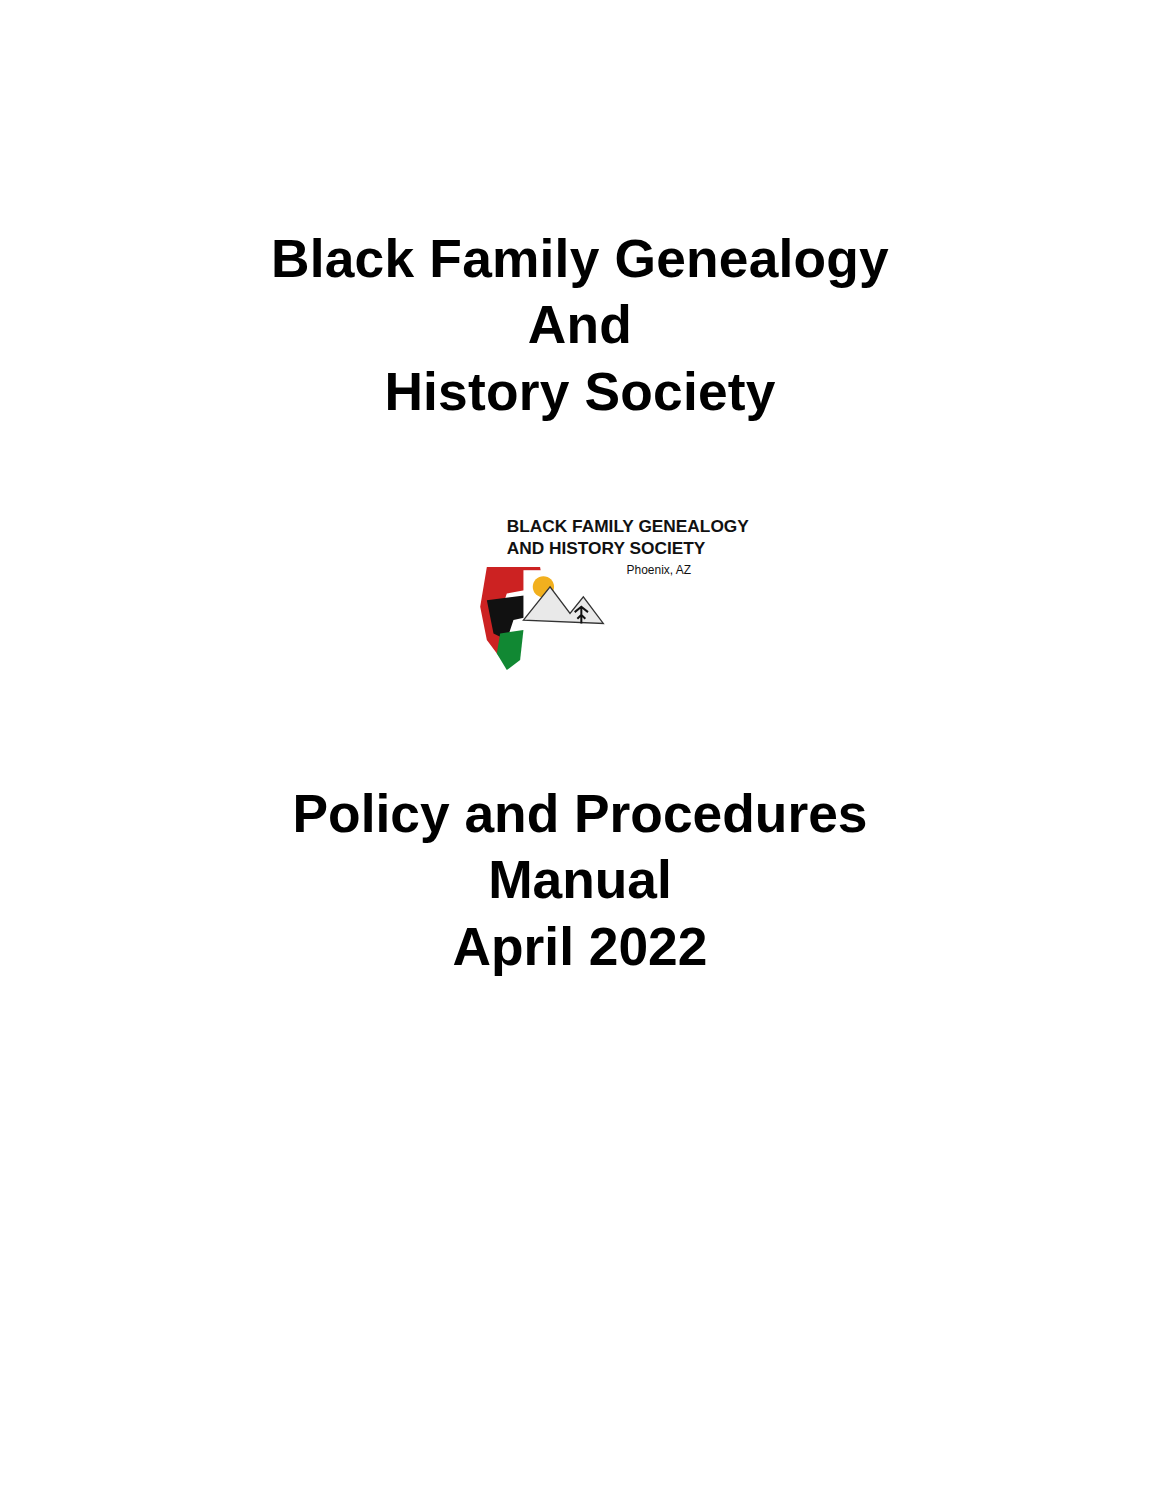Black Family Genealogy And History Society
Policy and Procedures Manual April 2022